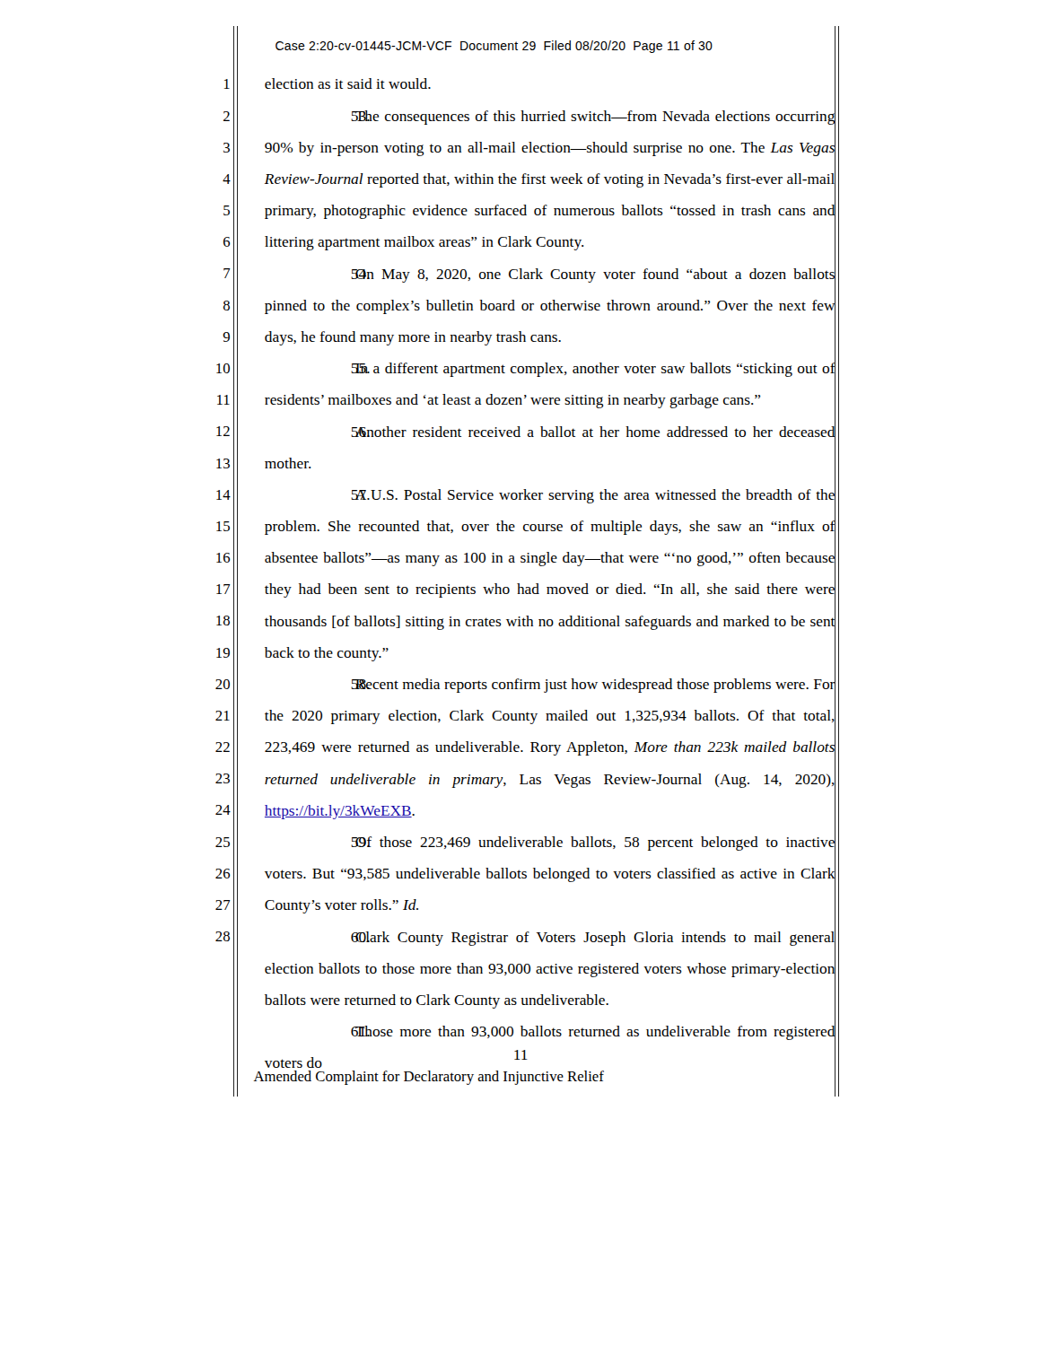Case 2:20-cv-01445-JCM-VCF Document 29 Filed 08/20/20 Page 11 of 30
1
2
3
4
5
6
7
8
9
10
11
12
13
14
15
16
17
18
19
20
21
22
23
24
25
26
27
28
election as it said it would.
53. The consequences of this hurried switch—from Nevada elections occurring 90% by in-person voting to an all-mail election—should surprise no one. The Las Vegas Review-Journal reported that, within the first week of voting in Nevada’s first-ever all-mail primary, photographic evidence surfaced of numerous ballots “tossed in trash cans and littering apartment mailbox areas” in Clark County.
54. On May 8, 2020, one Clark County voter found “about a dozen ballots pinned to the complex’s bulletin board or otherwise thrown around.” Over the next few days, he found many more in nearby trash cans.
55. In a different apartment complex, another voter saw ballots “sticking out of residents’ mailboxes and ‘at least a dozen’ were sitting in nearby garbage cans.”
56. Another resident received a ballot at her home addressed to her deceased mother.
57. A U.S. Postal Service worker serving the area witnessed the breadth of the problem. She recounted that, over the course of multiple days, she saw an “influx of absentee ballots”—as many as 100 in a single day—that were “‘no good,’” often because they had been sent to recipients who had moved or died. “In all, she said there were thousands [of ballots] sitting in crates with no additional safeguards and marked to be sent back to the county.”
58. Recent media reports confirm just how widespread those problems were. For the 2020 primary election, Clark County mailed out 1,325,934 ballots. Of that total, 223,469 were returned as undeliverable. Rory Appleton, More than 223k mailed ballots returned undeliverable in primary, Las Vegas Review-Journal (Aug. 14, 2020), https://bit.ly/3kWeEXB.
59. Of those 223,469 undeliverable ballots, 58 percent belonged to inactive voters. But “93,585 undeliverable ballots belonged to voters classified as active in Clark County’s voter rolls.” Id.
60. Clark County Registrar of Voters Joseph Gloria intends to mail general election ballots to those more than 93,000 active registered voters whose primary-election ballots were returned to Clark County as undeliverable.
61. Those more than 93,000 ballots returned as undeliverable from registered voters do
11
Amended Complaint for Declaratory and Injunctive Relief